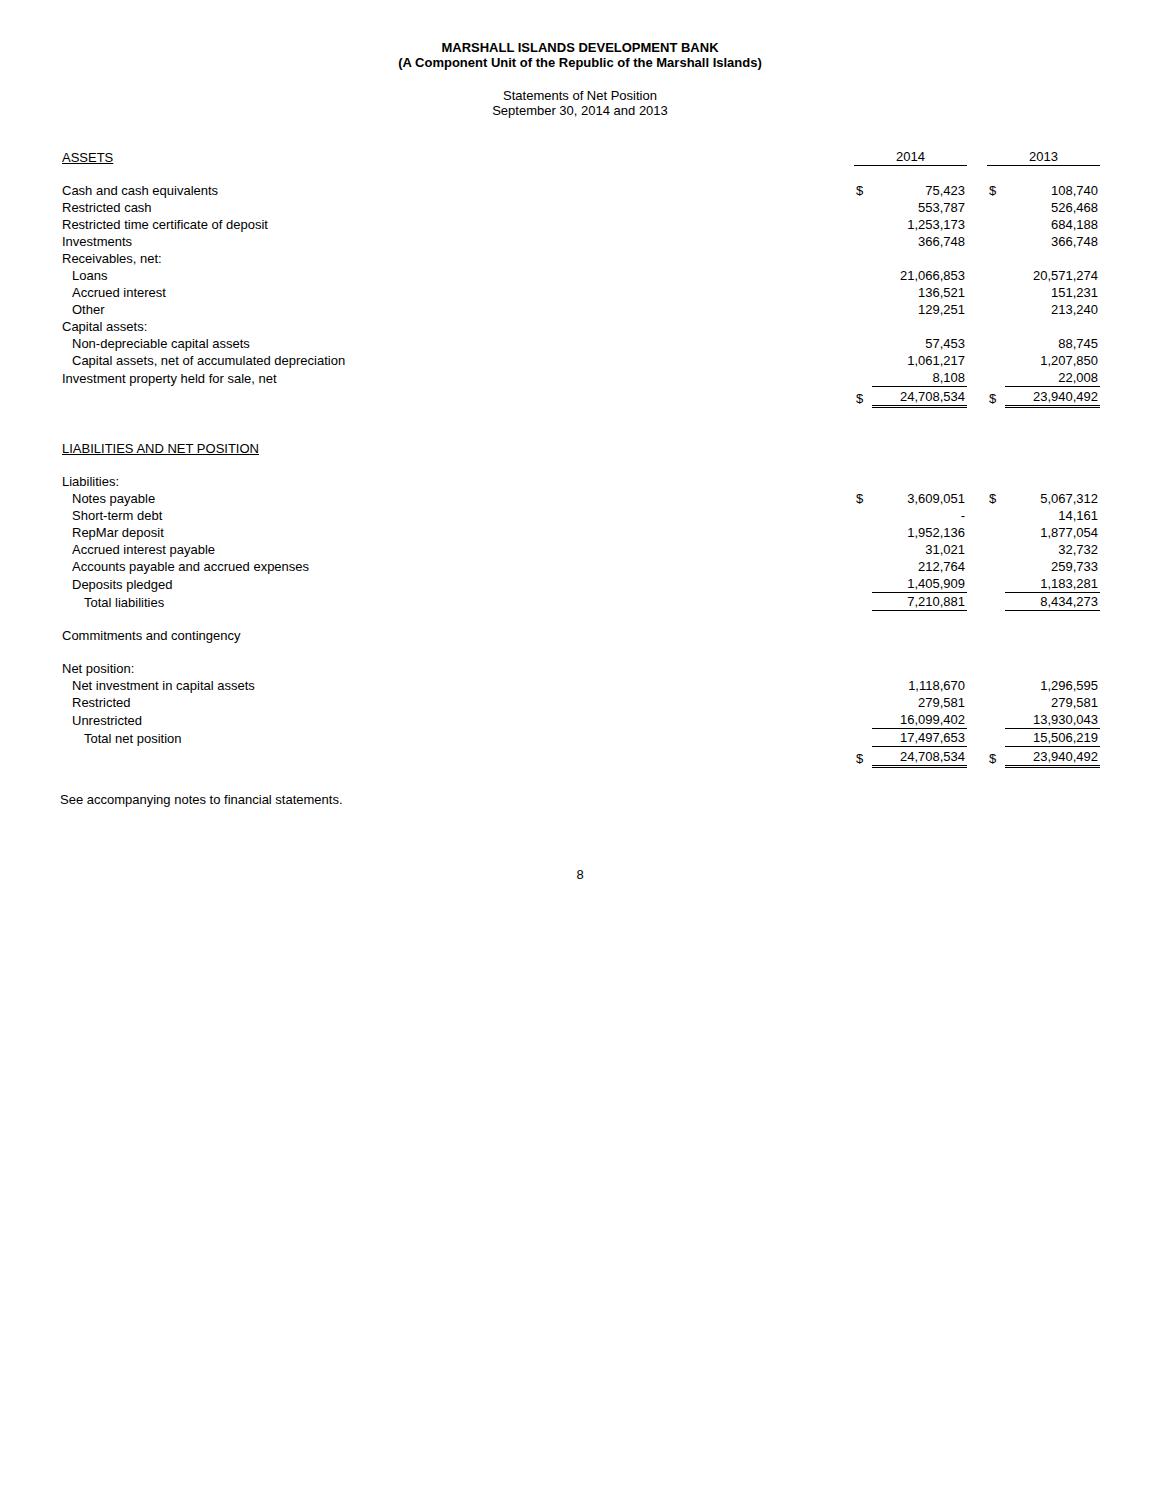MARSHALL ISLANDS DEVELOPMENT BANK
(A Component Unit of the Republic of the Marshall Islands)
Statements of Net Position
September 30, 2014 and 2013
| ASSETS | | 2014 | | 2013 |
| Cash and cash equivalents | | $ | 75,423 | | $ | 108,740 |
| Restricted cash | | | 553,787 | | | 526,468 |
| Restricted time certificate of deposit | | | 1,253,173 | | | 684,188 |
| Investments | | | 366,748 | | | 366,748 |
| Receivables, net: | | | | | | |
| Loans | | | 21,066,853 | | | 20,571,274 |
| Accrued interest | | | 136,521 | | | 151,231 |
| Other | | | 129,251 | | | 213,240 |
| Capital assets: | | | | | | |
| Non-depreciable capital assets | | | 57,453 | | | 88,745 |
| Capital assets, net of accumulated depreciation | | | 1,061,217 | | | 1,207,850 |
| Investment property held for sale, net | | | 8,108 | | | 22,008 |
| | | $ | 24,708,534 | | $ | 23,940,492 |
| LIABILITIES AND NET POSITION | | | | | | |
| Liabilities: | | | | | | |
| Notes payable | | $ | 3,609,051 | | $ | 5,067,312 |
| Short-term debt | | | - | | | 14,161 |
| RepMar deposit | | | 1,952,136 | | | 1,877,054 |
| Accrued interest payable | | | 31,021 | | | 32,732 |
| Accounts payable and accrued expenses | | | 212,764 | | | 259,733 |
| Deposits pledged | | | 1,405,909 | | | 1,183,281 |
| Total liabilities | | | 7,210,881 | | | 8,434,273 |
| Commitments and contingency | | | | | | |
| Net position: | | | | | | |
| Net investment in capital assets | | | 1,118,670 | | | 1,296,595 |
| Restricted | | | 279,581 | | | 279,581 |
| Unrestricted | | | 16,099,402 | | | 13,930,043 |
| Total net position | | | 17,497,653 | | | 15,506,219 |
| | | $ | 24,708,534 | | $ | 23,940,492 |
See accompanying notes to financial statements.
8